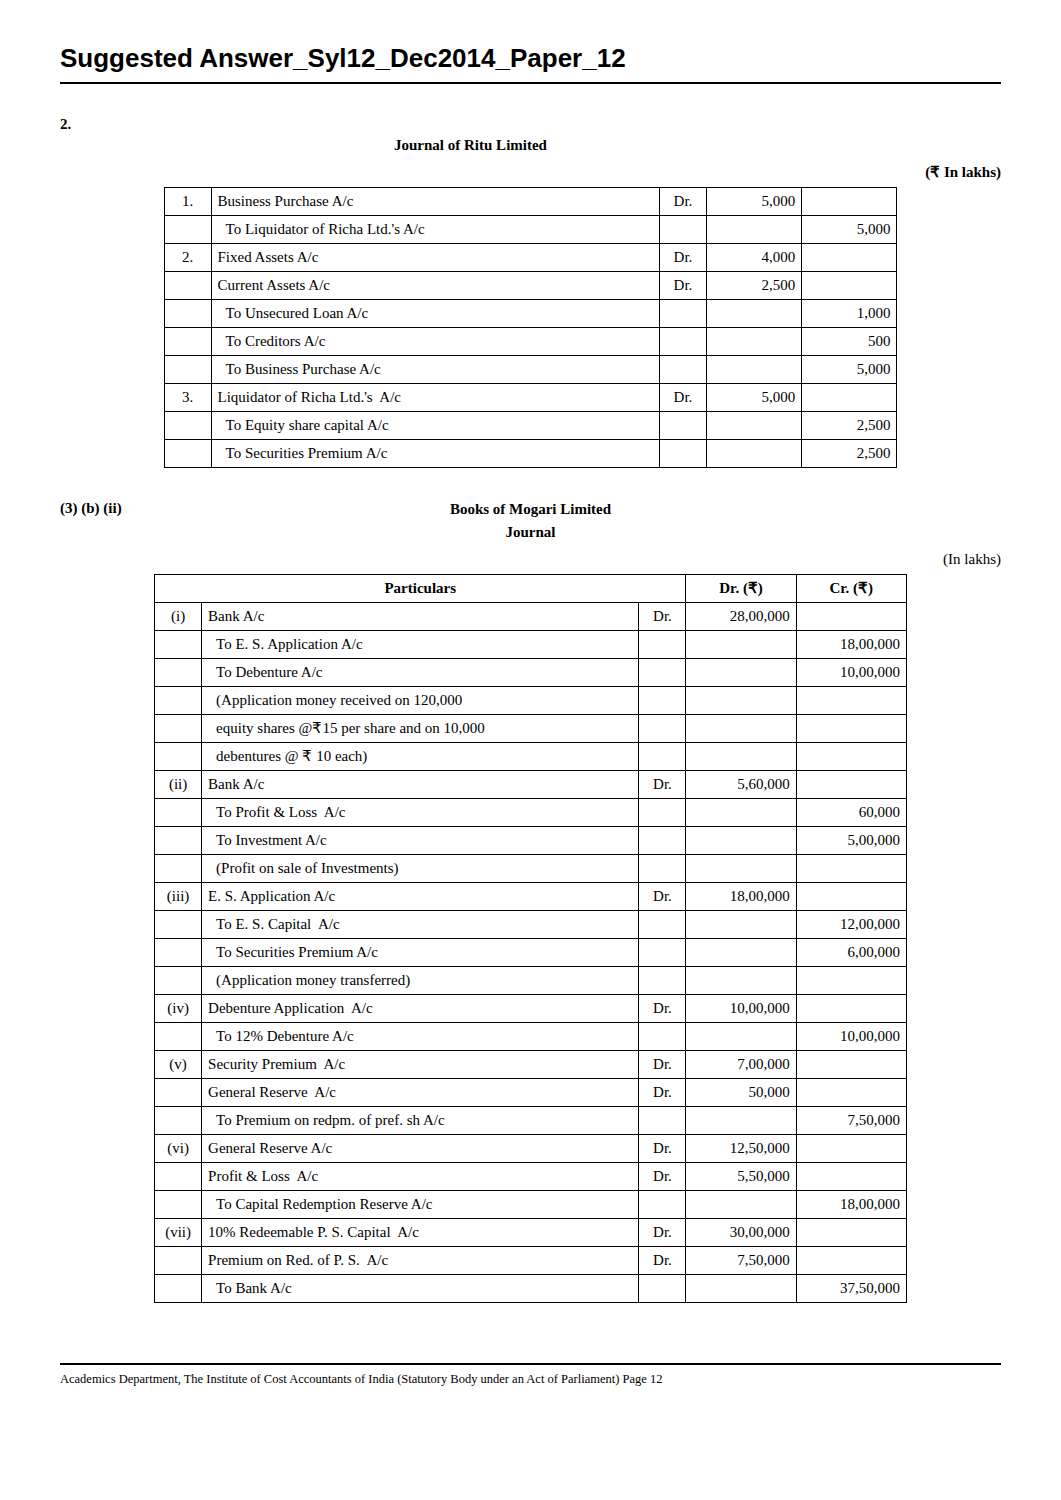Suggested Answer_Syl12_Dec2014_Paper_12
2. Journal of Ritu Limited
(₹ In lakhs)
| 1. | Business Purchase A/c | Dr. | 5,000 | |
| | To Liquidator of Richa Ltd.'s A/c | | | 5,000 |
| 2. | Fixed Assets A/c | Dr. | 4,000 | |
| | Current Assets A/c | Dr. | 2,500 | |
| | To Unsecured Loan A/c | | | 1,000 |
| | To Creditors A/c | | | 500 |
| | To Business Purchase A/c | | | 5,000 |
| 3. | Liquidator of Richa Ltd.'s A/c | Dr. | 5,000 | |
| | To Equity share capital A/c | | | 2,500 |
| | To Securities Premium A/c | | | 2,500 |
(3) (b) (ii) Books of Mogari Limited
Journal
(In lakhs)
| Particulars | Dr. (₹) | Cr. (₹) |
| (i) | Bank A/c | Dr. | 28,00,000 | |
| | To E. S. Application A/c | | | 18,00,000 |
| | To Debenture A/c | | | 10,00,000 |
| | (Application money received on 120,000 | | | |
| | equity shares @₹15 per share and on 10,000 | | | |
| | debentures @ ₹ 10 each) | | | |
| (ii) | Bank A/c | Dr. | 5,60,000 | |
| | To Profit & Loss A/c | | | 60,000 |
| | To Investment A/c | | | 5,00,000 |
| | (Profit on sale of Investments) | | | |
| (iii) | E. S. Application A/c | Dr. | 18,00,000 | |
| | To E. S. Capital A/c | | | 12,00,000 |
| | To Securities Premium A/c | | | 6,00,000 |
| | (Application money transferred) | | | |
| (iv) | Debenture Application A/c | Dr. | 10,00,000 | |
| | To 12% Debenture A/c | | | 10,00,000 |
| (v) | Security Premium A/c | Dr. | 7,00,000 | |
| | General Reserve A/c | Dr. | 50,000 | |
| | To Premium on redpm. of pref. sh A/c | | | 7,50,000 |
| (vi) | General Reserve A/c | Dr. | 12,50,000 | |
| | Profit & Loss A/c | Dr. | 5,50,000 | |
| | To Capital Redemption Reserve A/c | | | 18,00,000 |
| (vii) | 10% Redeemable P. S. Capital A/c | Dr. | 30,00,000 | |
| | Premium on Red. of P. S. A/c | Dr. | 7,50,000 | |
| | To Bank A/c | | | 37,50,000 |
Academics Department, The Institute of Cost Accountants of India (Statutory Body under an Act of Parliament) Page 12